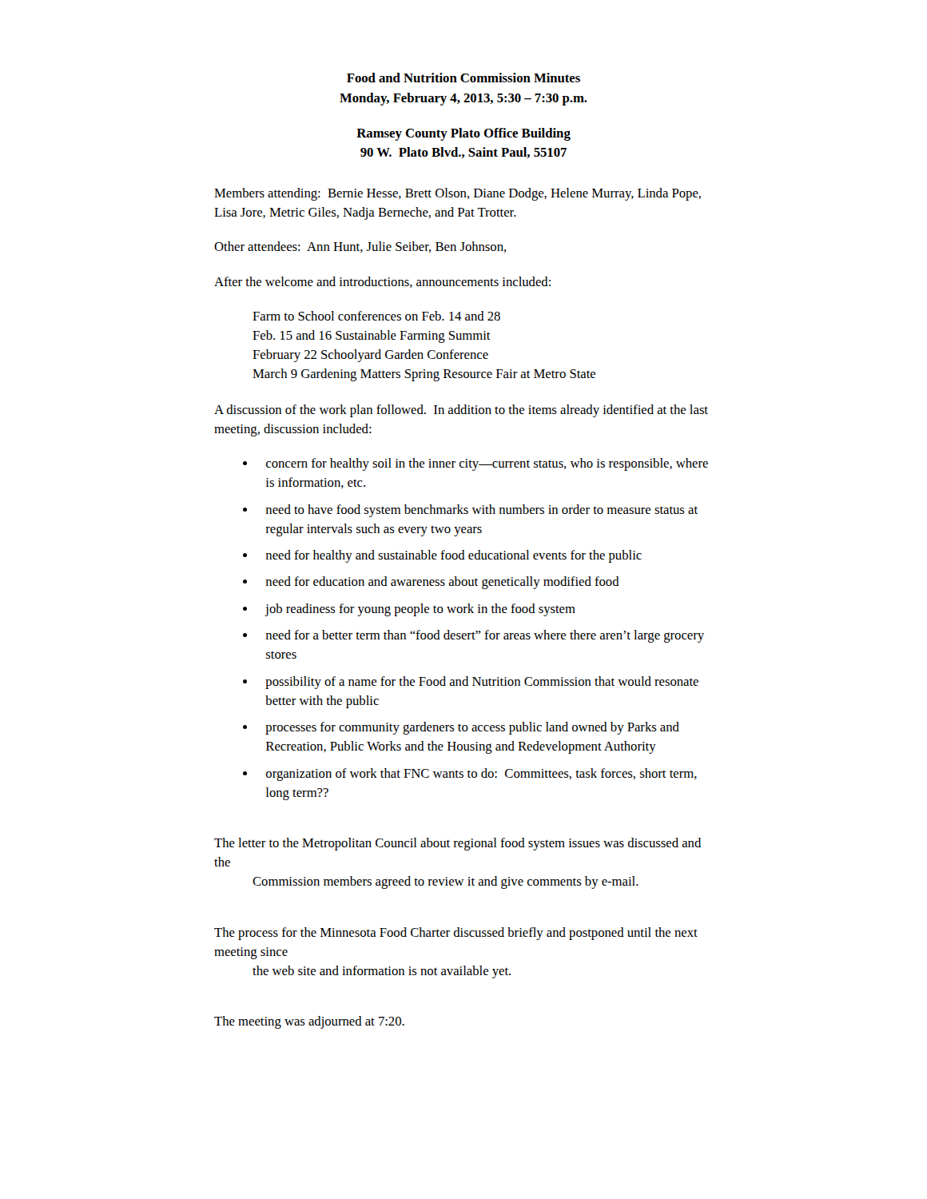Food and Nutrition Commission Minutes
Monday, February 4, 2013, 5:30 – 7:30 p.m.
Ramsey County Plato Office Building
90 W. Plato Blvd., Saint Paul, 55107
Members attending: Bernie Hesse, Brett Olson, Diane Dodge, Helene Murray, Linda Pope, Lisa Jore, Metric Giles, Nadja Berneche, and Pat Trotter.
Other attendees: Ann Hunt, Julie Seiber, Ben Johnson,
After the welcome and introductions, announcements included:
Farm to School conferences on Feb. 14 and 28
Feb. 15 and 16 Sustainable Farming Summit
February 22 Schoolyard Garden Conference
March 9 Gardening Matters Spring Resource Fair at Metro State
A discussion of the work plan followed. In addition to the items already identified at the last meeting, discussion included:
concern for healthy soil in the inner city—current status, who is responsible, where is information, etc.
need to have food system benchmarks with numbers in order to measure status at regular intervals such as every two years
need for healthy and sustainable food educational events for the public
need for education and awareness about genetically modified food
job readiness for young people to work in the food system
need for a better term than “food desert” for areas where there aren’t large grocery stores
possibility of a name for the Food and Nutrition Commission that would resonate better with the public
processes for community gardeners to access public land owned by Parks and Recreation, Public Works and the Housing and Redevelopment Authority
organization of work that FNC wants to do: Committees, task forces, short term, long term??
The letter to the Metropolitan Council about regional food system issues was discussed and the Commission members agreed to review it and give comments by e-mail.
The process for the Minnesota Food Charter discussed briefly and postponed until the next meeting since the web site and information is not available yet.
The meeting was adjourned at 7:20.